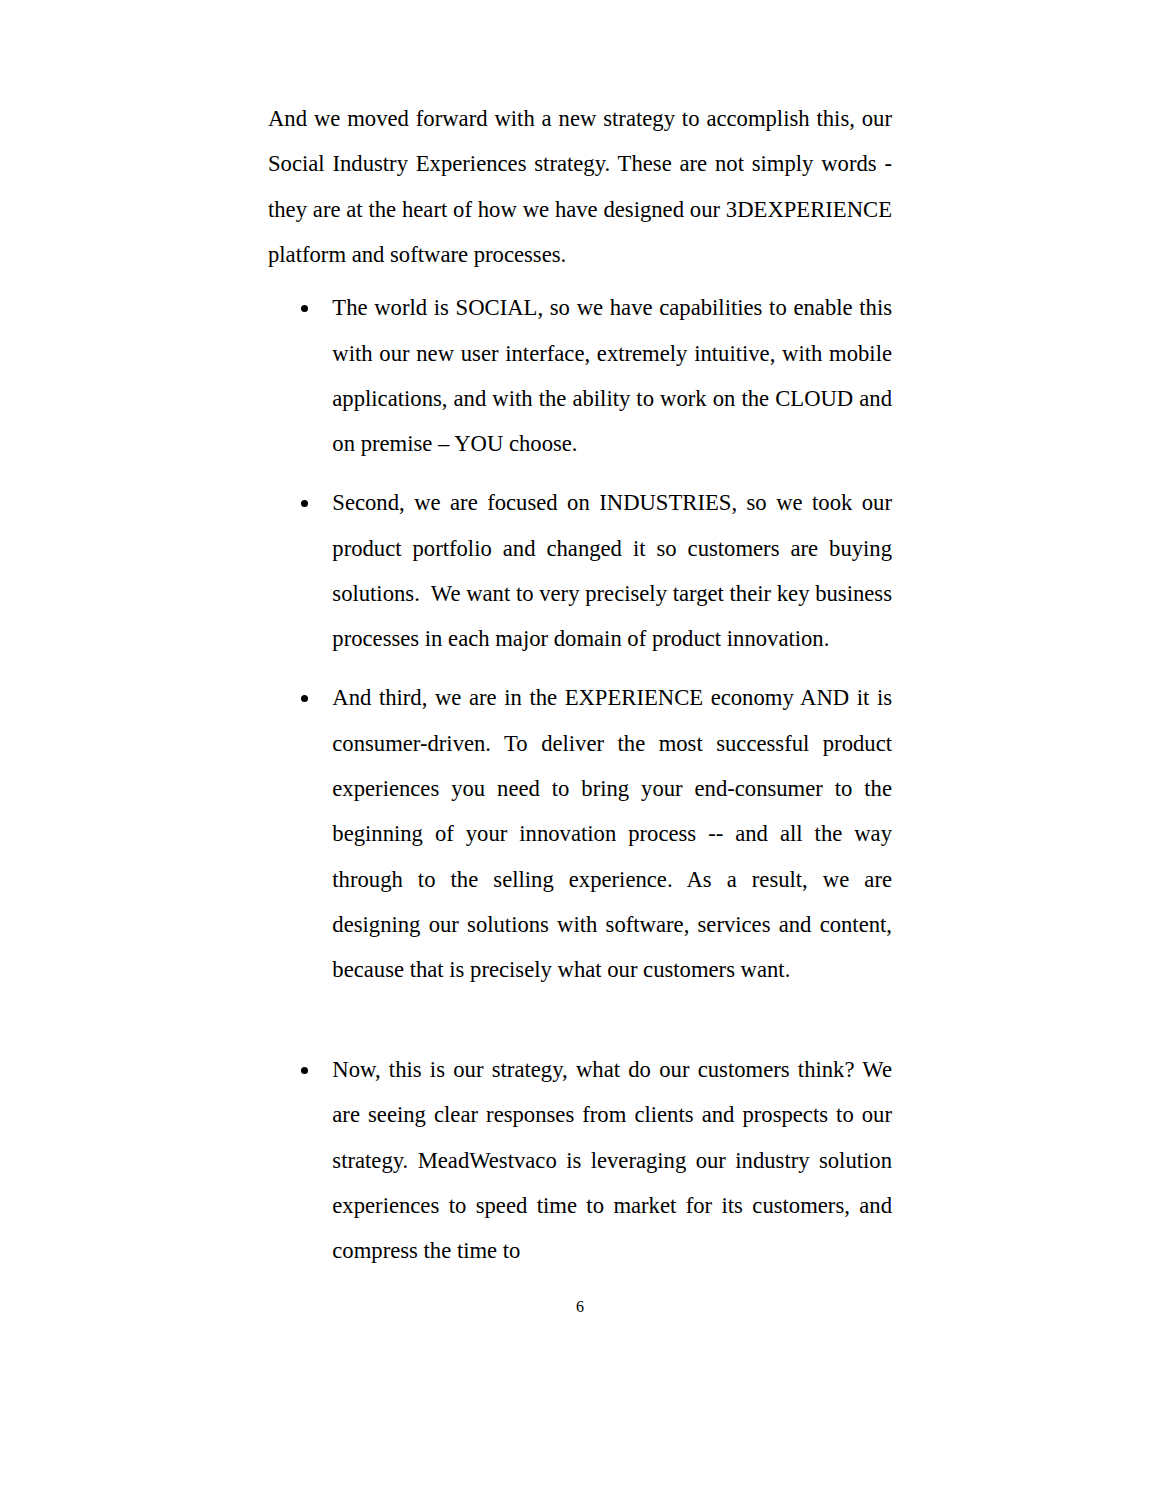And we moved forward with a new strategy to accomplish this, our Social Industry Experiences strategy. These are not simply words - they are at the heart of how we have designed our 3DEXPERIENCE platform and software processes.
The world is SOCIAL, so we have capabilities to enable this with our new user interface, extremely intuitive, with mobile applications, and with the ability to work on the CLOUD and on premise – YOU choose.
Second, we are focused on INDUSTRIES, so we took our product portfolio and changed it so customers are buying solutions. We want to very precisely target their key business processes in each major domain of product innovation.
And third, we are in the EXPERIENCE economy AND it is consumer-driven. To deliver the most successful product experiences you need to bring your end-consumer to the beginning of your innovation process -- and all the way through to the selling experience. As a result, we are designing our solutions with software, services and content, because that is precisely what our customers want.
Now, this is our strategy, what do our customers think? We are seeing clear responses from clients and prospects to our strategy. MeadWestvaco is leveraging our industry solution experiences to speed time to market for its customers, and compress the time to
6